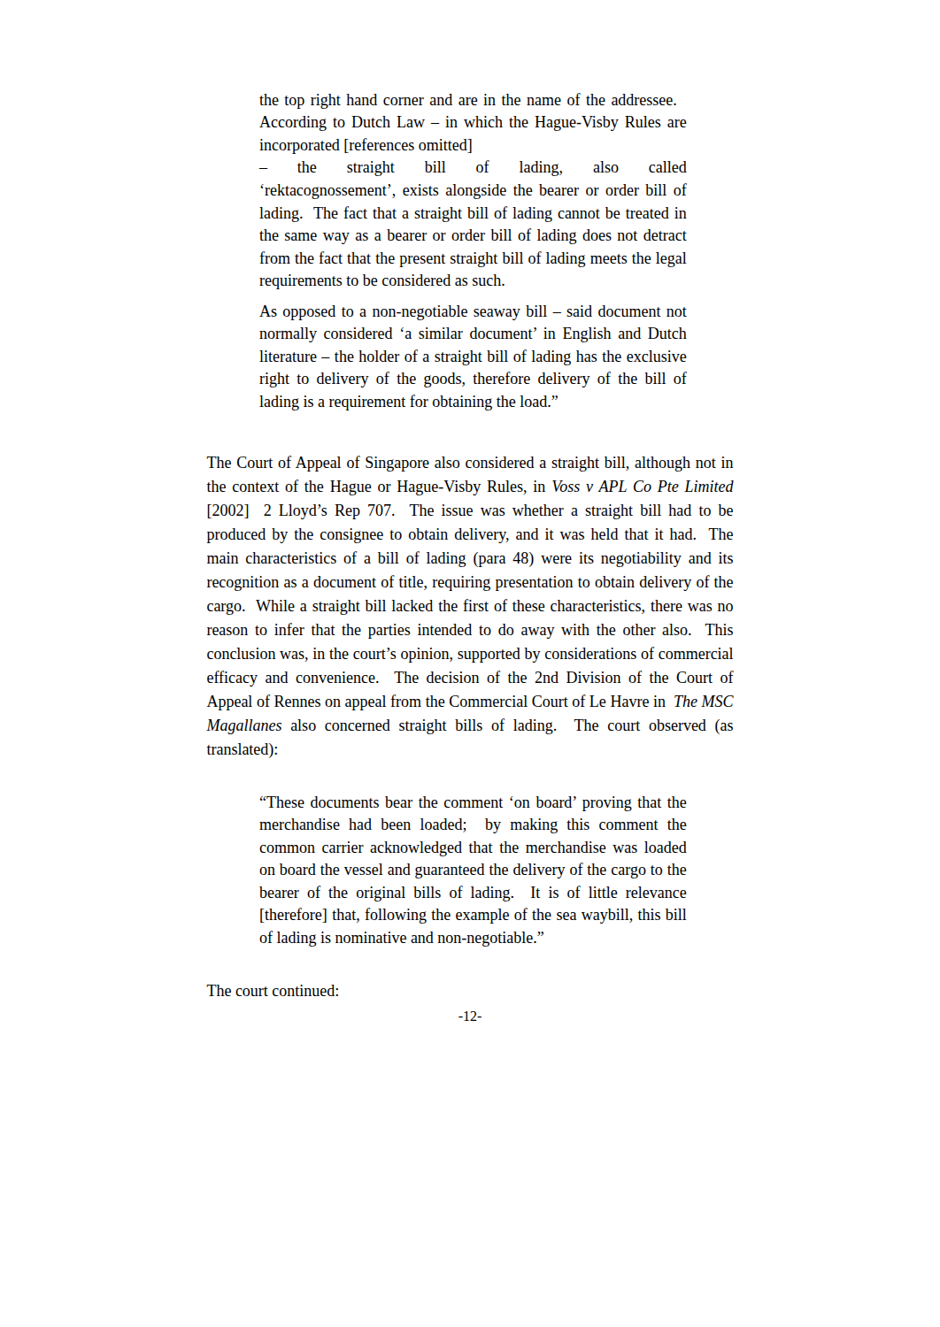the top right hand corner and are in the name of the addressee. According to Dutch Law – in which the Hague-Visby Rules are incorporated [references omitted] – the straight bill of lading, also called ‘rektacognossement’, exists alongside the bearer or order bill of lading. The fact that a straight bill of lading cannot be treated in the same way as a bearer or order bill of lading does not detract from the fact that the present straight bill of lading meets the legal requirements to be considered as such.
As opposed to a non-negotiable seaway bill – said document not normally considered ‘a similar document’ in English and Dutch literature – the holder of a straight bill of lading has the exclusive right to delivery of the goods, therefore delivery of the bill of lading is a requirement for obtaining the load.”
The Court of Appeal of Singapore also considered a straight bill, although not in the context of the Hague or Hague-Visby Rules, in Voss v APL Co Pte Limited [2002] 2 Lloyd’s Rep 707. The issue was whether a straight bill had to be produced by the consignee to obtain delivery, and it was held that it had. The main characteristics of a bill of lading (para 48) were its negotiability and its recognition as a document of title, requiring presentation to obtain delivery of the cargo. While a straight bill lacked the first of these characteristics, there was no reason to infer that the parties intended to do away with the other also. This conclusion was, in the court’s opinion, supported by considerations of commercial efficacy and convenience. The decision of the 2nd Division of the Court of Appeal of Rennes on appeal from the Commercial Court of Le Havre in The MSC Magallanes also concerned straight bills of lading. The court observed (as translated):
“These documents bear the comment ‘on board’ proving that the merchandise had been loaded; by making this comment the common carrier acknowledged that the merchandise was loaded on board the vessel and guaranteed the delivery of the cargo to the bearer of the original bills of lading. It is of little relevance [therefore] that, following the example of the sea waybill, this bill of lading is nominative and non-negotiable.”
The court continued:
-12-